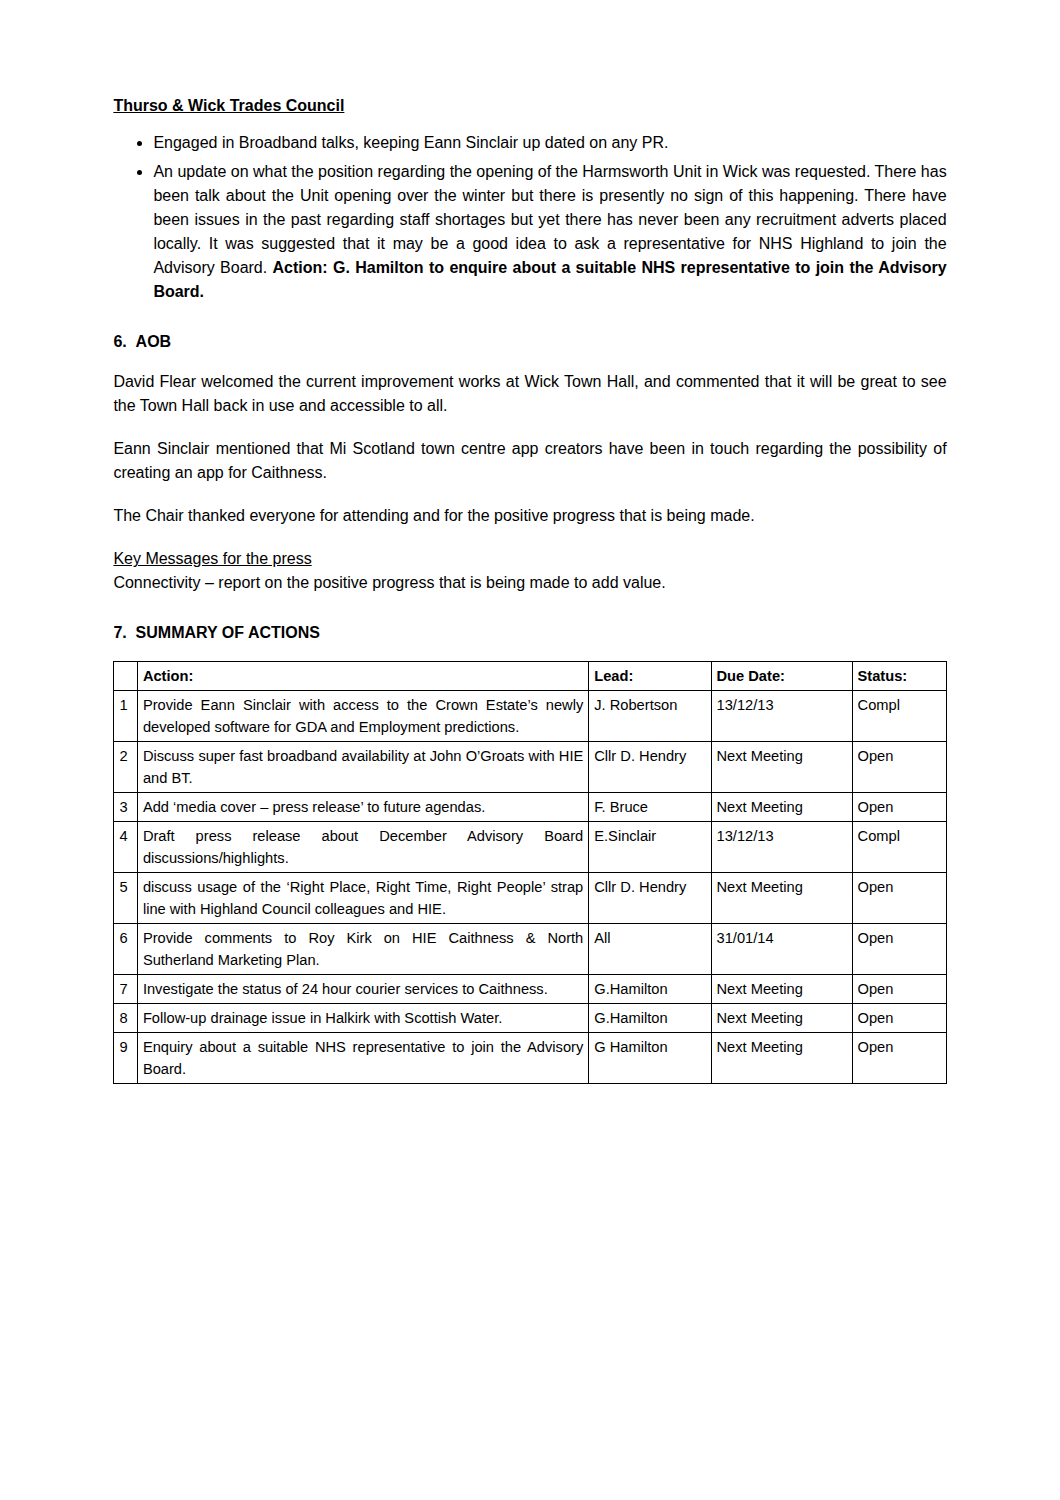Thurso & Wick Trades Council
Engaged in Broadband talks, keeping Eann Sinclair up dated on any PR.
An update on what the position regarding the opening of the Harmsworth Unit in Wick was requested. There has been talk about the Unit opening over the winter but there is presently no sign of this happening. There have been issues in the past regarding staff shortages but yet there has never been any recruitment adverts placed locally. It was suggested that it may be a good idea to ask a representative for NHS Highland to join the Advisory Board. Action: G. Hamilton to enquire about a suitable NHS representative to join the Advisory Board.
6. AOB
David Flear welcomed the current improvement works at Wick Town Hall, and commented that it will be great to see the Town Hall back in use and accessible to all.
Eann Sinclair mentioned that Mi Scotland town centre app creators have been in touch regarding the possibility of creating an app for Caithness.
The Chair thanked everyone for attending and for the positive progress that is being made.
Key Messages for the press
Connectivity – report on the positive progress that is being made to add value.
7. SUMMARY OF ACTIONS
| | Action: | Lead: | Due Date: | Status: |
| --- | --- | --- | --- | --- |
| 1 | Provide Eann Sinclair with access to the Crown Estate’s newly developed software for GDA and Employment predictions. | J. Robertson | 13/12/13 | Compl |
| 2 | Discuss super fast broadband availability at John O’Groats with HIE and BT. | Cllr D. Hendry | Next Meeting | Open |
| 3 | Add ‘media cover – press release’ to future agendas. | F. Bruce | Next Meeting | Open |
| 4 | Draft press release about December Advisory Board discussions/highlights. | E.Sinclair | 13/12/13 | Compl |
| 5 | discuss usage of the ‘Right Place, Right Time, Right People’ strap line with Highland Council colleagues and HIE. | Cllr D. Hendry | Next Meeting | Open |
| 6 | Provide comments to Roy Kirk on HIE Caithness & North Sutherland Marketing Plan. | All | 31/01/14 | Open |
| 7 | Investigate the status of 24 hour courier services to Caithness. | G.Hamilton | Next Meeting | Open |
| 8 | Follow-up drainage issue in Halkirk with Scottish Water. | G.Hamilton | Next Meeting | Open |
| 9 | Enquiry about a suitable NHS representative to join the Advisory Board. | G Hamilton | Next Meeting | Open |